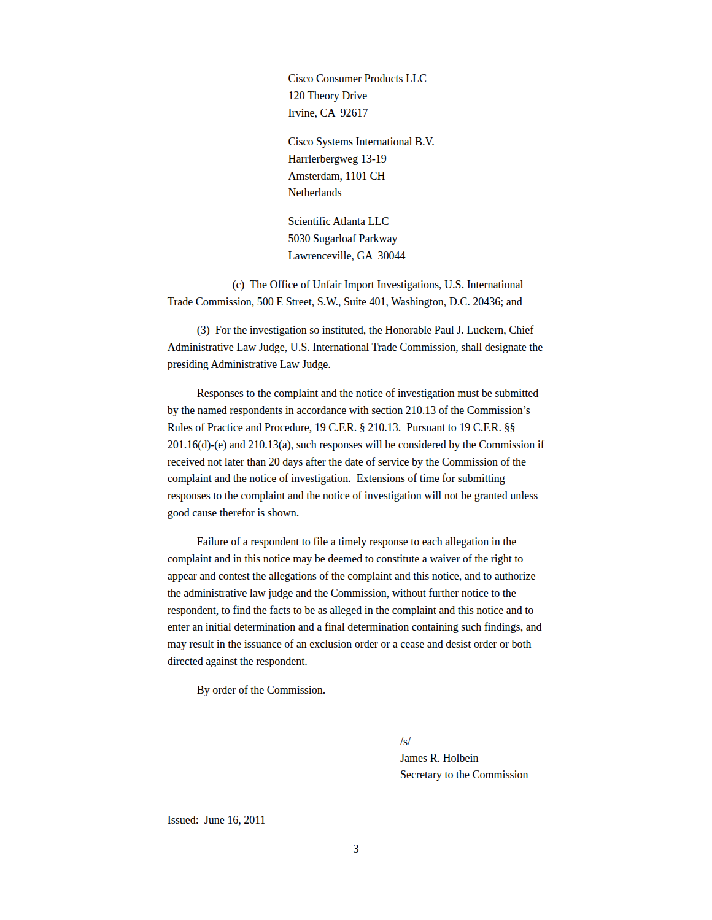Cisco Consumer Products LLC
120 Theory Drive
Irvine, CA 92617
Cisco Systems International B.V.
Harrlerbergweg 13-19
Amsterdam, 1101 CH
Netherlands
Scientific Atlanta LLC
5030 Sugarloaf Parkway
Lawrenceville, GA 30044
(c) The Office of Unfair Import Investigations, U.S. International Trade Commission, 500 E Street, S.W., Suite 401, Washington, D.C. 20436; and
(3) For the investigation so instituted, the Honorable Paul J. Luckern, Chief Administrative Law Judge, U.S. International Trade Commission, shall designate the presiding Administrative Law Judge.
Responses to the complaint and the notice of investigation must be submitted by the named respondents in accordance with section 210.13 of the Commission’s Rules of Practice and Procedure, 19 C.F.R. § 210.13. Pursuant to 19 C.F.R. §§ 201.16(d)-(e) and 210.13(a), such responses will be considered by the Commission if received not later than 20 days after the date of service by the Commission of the complaint and the notice of investigation. Extensions of time for submitting responses to the complaint and the notice of investigation will not be granted unless good cause therefor is shown.
Failure of a respondent to file a timely response to each allegation in the complaint and in this notice may be deemed to constitute a waiver of the right to appear and contest the allegations of the complaint and this notice, and to authorize the administrative law judge and the Commission, without further notice to the respondent, to find the facts to be as alleged in the complaint and this notice and to enter an initial determination and a final determination containing such findings, and may result in the issuance of an exclusion order or a cease and desist order or both directed against the respondent.
By order of the Commission.
/s/
James R. Holbein
Secretary to the Commission
Issued: June 16, 2011
3